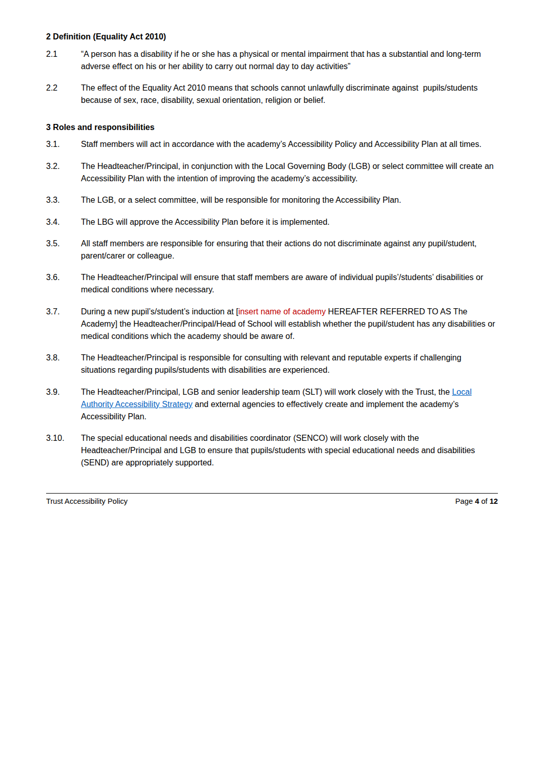2 Definition (Equality Act 2010)
2.1
“A person has a disability if he or she has a physical or mental impairment that has a substantial and long-term adverse effect on his or her ability to carry out normal day to day activities”
2.2
The effect of the Equality Act 2010 means that schools cannot unlawfully discriminate against pupils/students because of sex, race, disability, sexual orientation, religion or belief.
3 Roles and responsibilities
3.1.
Staff members will act in accordance with the academy’s Accessibility Policy and Accessibility Plan at all times.
3.2.
The Headteacher/Principal, in conjunction with the Local Governing Body (LGB) or select committee will create an Accessibility Plan with the intention of improving the academy’s accessibility.
3.3.
The LGB, or a select committee, will be responsible for monitoring the Accessibility Plan.
3.4.
The LBG will approve the Accessibility Plan before it is implemented.
3.5.
All staff members are responsible for ensuring that their actions do not discriminate against any pupil/student, parent/carer or colleague.
3.6.
The Headteacher/Principal will ensure that staff members are aware of individual pupils’/students’ disabilities or medical conditions where necessary.
3.7.
During a new pupil’s/student’s induction at [insert name of academy HEREAFTER REFERRED TO AS The Academy] the Headteacher/Principal/Head of School will establish whether the pupil/student has any disabilities or medical conditions which the academy should be aware of.
3.8.
The Headteacher/Principal is responsible for consulting with relevant and reputable experts if challenging situations regarding pupils/students with disabilities are experienced.
3.9.
The Headteacher/Principal, LGB and senior leadership team (SLT) will work closely with the Trust, the Local Authority Accessibility Strategy and external agencies to effectively create and implement the academy’s Accessibility Plan.
3.10.
The special educational needs and disabilities coordinator (SENCO) will work closely with the Headteacher/Principal and LGB to ensure that pupils/students with special educational needs and disabilities (SEND) are appropriately supported.
Trust Accessibility Policy Page 4 of 12